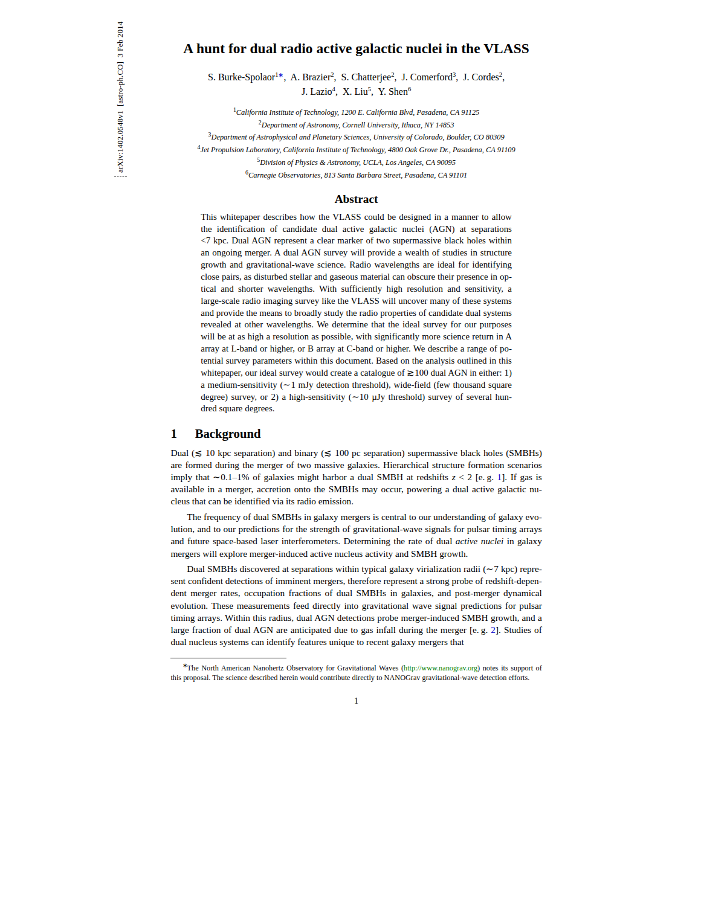arXiv:1402.0548v1 [astro-ph.CO] 3 Feb 2014
A hunt for dual radio active galactic nuclei in the VLASS
S. Burke-Spolaor1∗, A. Brazier2, S. Chatterjee2, J. Comerford3, J. Cordes2,
J. Lazio4, X. Liu5, Y. Shen6
1California Institute of Technology, 1200 E. California Blvd, Pasadena, CA 91125
2Department of Astronomy, Cornell University, Ithaca, NY 14853
3Department of Astrophysical and Planetary Sciences, University of Colorado, Boulder, CO 80309
4Jet Propulsion Laboratory, California Institute of Technology, 4800 Oak Grove Dr., Pasadena, CA 91109
5Division of Physics & Astronomy, UCLA, Los Angeles, CA 90095
6Carnegie Observatories, 813 Santa Barbara Street, Pasadena, CA 91101
Abstract
This whitepaper describes how the VLASS could be designed in a manner to allow the identification of candidate dual active galactic nuclei (AGN) at separations <7 kpc. Dual AGN represent a clear marker of two supermassive black holes within an ongoing merger. A dual AGN survey will provide a wealth of studies in structure growth and gravitational-wave science. Radio wavelengths are ideal for identifying close pairs, as disturbed stellar and gaseous material can obscure their presence in optical and shorter wavelengths. With sufficiently high resolution and sensitivity, a large-scale radio imaging survey like the VLASS will uncover many of these systems and provide the means to broadly study the radio properties of candidate dual systems revealed at other wavelengths. We determine that the ideal survey for our purposes will be at as high a resolution as possible, with significantly more science return in A array at L-band or higher, or B array at C-band or higher. We describe a range of potential survey parameters within this document. Based on the analysis outlined in this whitepaper, our ideal survey would create a catalogue of ≳100 dual AGN in either: 1) a medium-sensitivity (∼1 mJy detection threshold), wide-field (few thousand square degree) survey, or 2) a high-sensitivity (∼10 µJy threshold) survey of several hundred square degrees.
1 Background
Dual (≲ 10 kpc separation) and binary (≲ 100 pc separation) supermassive black holes (SMBHs) are formed during the merger of two massive galaxies. Hierarchical structure formation scenarios imply that ∼0.1–1% of galaxies might harbor a dual SMBH at redshifts z < 2 [e. g. 1]. If gas is available in a merger, accretion onto the SMBHs may occur, powering a dual active galactic nucleus that can be identified via its radio emission.
The frequency of dual SMBHs in galaxy mergers is central to our understanding of galaxy evolution, and to our predictions for the strength of gravitational-wave signals for pulsar timing arrays and future space-based laser interferometers. Determining the rate of dual active nuclei in galaxy mergers will explore merger-induced active nucleus activity and SMBH growth.
Dual SMBHs discovered at separations within typical galaxy virialization radii (∼7 kpc) represent confident detections of imminent mergers, therefore represent a strong probe of redshift-dependent merger rates, occupation fractions of dual SMBHs in galaxies, and post-merger dynamical evolution. These measurements feed directly into gravitational wave signal predictions for pulsar timing arrays. Within this radius, dual AGN detections probe merger-induced SMBH growth, and a large fraction of dual AGN are anticipated due to gas infall during the merger [e. g. 2]. Studies of dual nucleus systems can identify features unique to recent galaxy mergers that
∗The North American Nanohertz Observatory for Gravitational Waves (http://www.nanograv.org) notes its support of this proposal. The science described herein would contribute directly to NANOGrav gravitational-wave detection efforts.
1